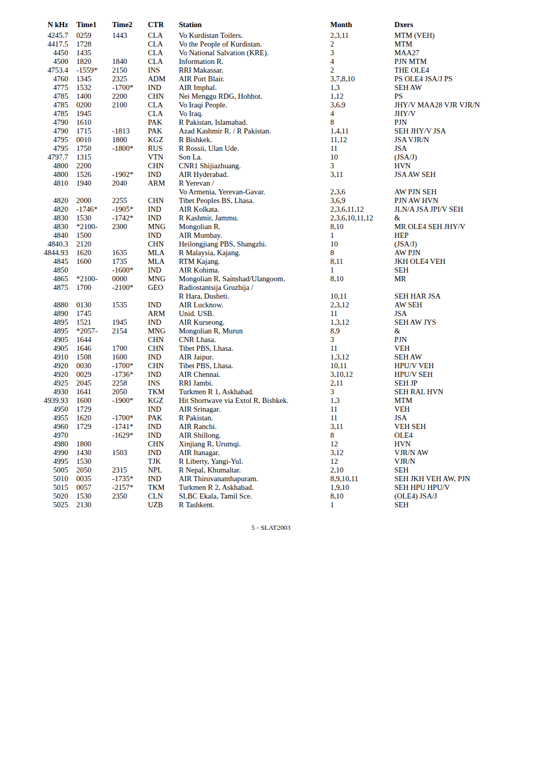| N kHz | Time1 | Time2 | CTR | Station | Month | Dxers |
| --- | --- | --- | --- | --- | --- | --- |
| 4245.7 | 0259 | 1443 | CLA | Vo Kurdistan Toilers. | 2,3,11 | MTM (VEH) |
| 4417.5 | 1728 | | CLA | Vo the People of Kurdistan. | 2 | MTM |
| 4450 | 1435 | | CLA | Vo National Salvation (KRE). | 3 | MAA27 |
| 4500 | 1820 | 1840 | CLA | Information R. | 4 | PJN MTM |
| 4753.4 | -1559* | 2150 | INS | RRI Makassar. | 2 | THE OLE4 |
| 4760 | 1345 | 2325 | ADM | AIR Port Blair. | 3,7,8,10 | PS OLE4 JSA/J PS |
| 4775 | 1532 | -1700* | IND | AIR Imphal. | 1,3 | SEH AW |
| 4785 | 1400 | 2200 | CHN | Nei Menggu RDG, Hohhot. | 1,12 | PS |
| 4785 | 0200 | 2100 | CLA | Vo Iraqi People. | 3,6,9 | JHY/V MAA28 VJR VJR/N |
| 4785 | 1945 | | CLA | Vo Iraq. | 4 | JHY/V |
| 4790 | 1610 | | PAK | R Pakistan, Islamabad. | 8 | PJN |
| 4790 | 1715 | -1813 | PAK | Azad Kashmir R. / R Pakistan. | 1,4,11 | SEH JHY/V JSA |
| 4795 | 0010 | 1800 | KGZ | R Bishkek. | 11,12 | JSA VJR/N |
| 4795 | 1750 | -1800* | RUS | R Rossii, Ulan Ude. | 11 | JSA |
| 4797.7 | 1315 | | VTN | Son La. | 10 | (JSA/J) |
| 4800 | 2200 | | CHN | CNR1 Shijiazhuang. | 3 | HVN |
| 4800 | 1526 | -1902* | IND | AIR Hyderabad. | 3,11 | JSA AW SEH |
| 4810 | 1940 | 2040 | ARM | R Yerevan / | | |
| | | | | Vo Armenia, Yerevan-Gavar. | 2,3,6 | AW PJN SEH |
| 4820 | 2000 | 2255 | CHN | Tibet Peoples BS, Lhasa. | 3,6,9 | PJN AW HVN |
| 4820 | -1746* | -1905* | IND | AIR Kolkata. | 2,3,6,11,12 | JLN/A JSA JPI/V SEH |
| 4830 | 1530 | -1742* | IND | R Kashmir, Jammu. | 2,3,6,10,11,12 | & |
| 4830 | *2100- | 2300 | MNG | Mongolian R. | 8,10 | MR OLE4 SEH JHY/V |
| 4840 | 1500 | | IND | AIR Mumbay. | 1 | HEP |
| 4840.3 | 2120 | | CHN | Heilongjiang PBS, Shangzhi. | 10 | (JSA/J) |
| 4844.93 | 1620 | 1635 | MLA | R Malaysia, Kajang. | 8 | AW PJN |
| 4845 | 1600 | 1735 | MLA | RTM Kajang. | 8,11 | JKH OLE4 VEH |
| 4850 | | -1600* | IND | AIR Kohima. | 1 | SEH |
| 4865 | *2100- | 0000 | MNG | Mongolian R, Sainshad/Ulangoom. | 8,10 | MR |
| 4875 | 1700 | -2100* | GEO | Radiostantsija Gruzhija / | | |
| | | | | R Hara, Dusheti. | 10,11 | SEH HAR JSA |
| 4880 | 0130 | 1535 | IND | AIR Lucknow. | 2,3,12 | AW SEH |
| 4890 | 1745 | | ARM | Unid. USB. | 11 | JSA |
| 4895 | 1521 | 1945 | IND | AIR Kurseong. | 1,3,12 | SEH AW JYS |
| 4895 | *2057- | 2154 | MNG | Mongolian R, Murun | 8,9 | & |
| 4905 | 1644 | | CHN | CNR Lhasa. | 3 | PJN |
| 4905 | 1646 | 1700 | CHN | Tibet PBS, Lhasa. | 11 | VEH |
| 4910 | 1508 | 1600 | IND | AIR Jaipur. | 1,3,12 | SEH AW |
| 4920 | 0030 | -1700* | CHN | Tibet PBS, Lhasa. | 10,11 | HPU/V VEH |
| 4920 | 0029 | -1736* | IND | AIR Chennai. | 3,10,12 | HPU/V SEH |
| 4925 | 2045 | 2258 | INS | RRI Jambi. | 2,11 | SEH JP |
| 4930 | 1641 | 2050 | TKM | Turkmen R 1, Askhabad. | 3 | SEH RAL HVN |
| 4939.93 | 1600 | -1900* | KGZ | Hit Shortwave via Extol R, Bishkek. | 1,3 | MTM |
| 4950 | 1729 | | IND | AIR Srinagar. | 11 | VEH |
| 4955 | 1620 | -1700* | PAK | R Pakistan. | 11 | JSA |
| 4960 | 1729 | -1741* | IND | AIR Ranchi. | 3,11 | VEH SEH |
| 4970 | | -1629* | IND | AIR Shillong. | 8 | OLE4 |
| 4980 | 1800 | | CHN | Xinjiang R, Urumqi. | 12 | HVN |
| 4990 | 1430 | 1503 | IND | AIR Itanagar. | 3,12 | VJR/N AW |
| 4995 | 1530 | | TJK | R Liberty, Yangi-Yul. | 12 | VJR/N |
| 5005 | 2050 | 2315 | NPL | R Nepal, Khumaltar. | 2,10 | SEH |
| 5010 | 0035 | -1735* | IND | AIR Thiruvananthapuram. | 8,9,10,11 | SEH JKH VEH AW, PJN |
| 5015 | 0057 | -2157* | TKM | Turkmen R 2, Askhabad. | 1,9,10 | SEH HPU HPU/V |
| 5020 | 1530 | 2350 | CLN | SLBC Ekala, Tamil Sce. | 8,10 | (OLE4) JSA/J |
| 5025 | 2130 | | UZB | R Tashkent. | 1 | SEH |
5 - SLAT2003